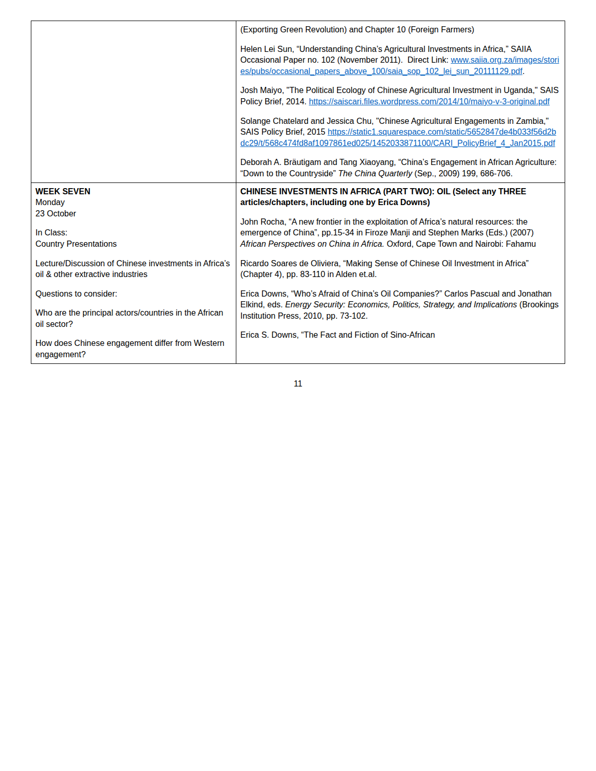| | (Exporting Green Revolution) and Chapter 10 (Foreign Farmers) Helen Lei Sun, “Understanding China’s Agricultural Investments in Africa,” SAIIA Occasional Paper no. 102 (November 2011). Direct Link: www.saiia.org.za/images/stories/pubs/occasional_papers_above_100/saia_sop_102_lei_sun_20111129.pdf . Josh Maiyo, "The Political Ecology of Chinese Agricultural Investment in Uganda," SAIS Policy Brief, 2014. https://saiscari.files.wordpress.com/2014/10/maiyo-v-3-original.pdf Solange Chatelard and Jessica Chu, "Chinese Agricultural Engagements in Zambia," SAIS Policy Brief, 2015 https://static1.squarespace.com/static/5652847de4b033f56d2bdc29/t/568c474fd8af1097861ed025/1452033871100/CARI_PolicyBrief_4_Jan2015.pdf Deborah A. Bräutigam and Tang Xiaoyang, “China’s Engagement in African Agriculture: “Down to the Countryside” The China Quarterly (Sep., 2009) 199, 686-706. |
| WEEK SEVEN Monday 23 October In Class: Country Presentations Lecture/Discussion of Chinese investments in Africa’s oil & other extractive industries Questions to consider: Who are the principal actors/countries in the African oil sector? How does Chinese engagement differ from Western engagement? | CHINESE INVESTMENTS IN AFRICA (PART TWO): OIL (Select any THREE articles/chapters, including one by Erica Downs) John Rocha, “A new frontier in the exploitation of Africa’s natural resources: the emergence of China”, pp.15-34 in Firoze Manji and Stephen Marks (Eds.) (2007) African Perspectives on China in Africa. Oxford, Cape Town and Nairobi: Fahamu Ricardo Soares de Oliviera, “Making Sense of Chinese Oil Investment in Africa” (Chapter 4), pp. 83-110 in Alden et.al. Erica Downs, “Who’s Afraid of China’s Oil Companies?” Carlos Pascual and Jonathan Elkind, eds. Energy Security: Economics, Politics, Strategy, and Implications (Brookings Institution Press, 2010, pp. 73-102. Erica S. Downs, “The Fact and Fiction of Sino-African |
11